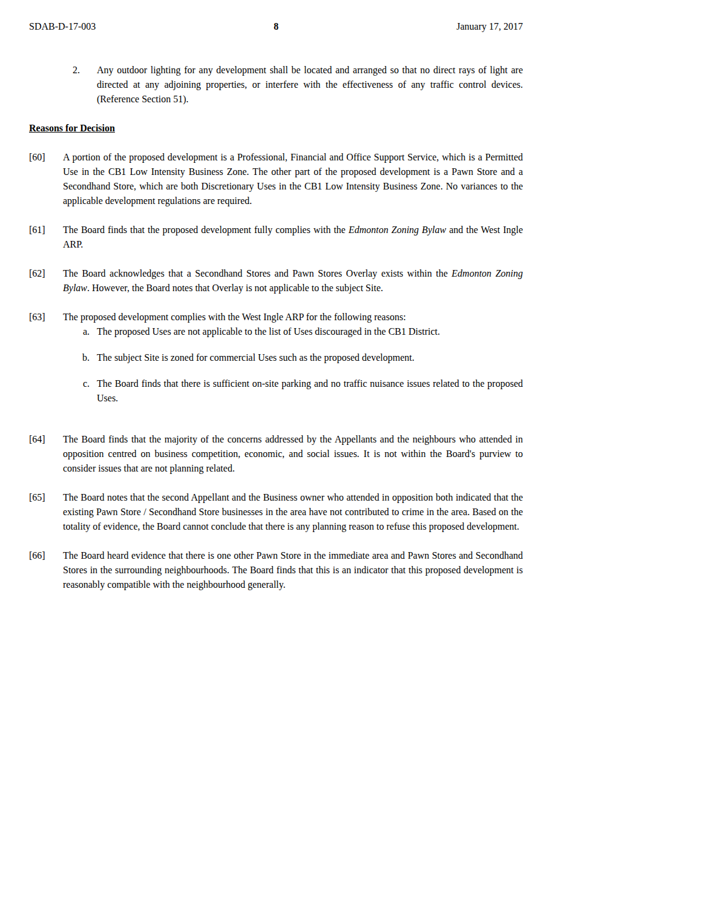SDAB-D-17-003 8 January 17, 2017
2. Any outdoor lighting for any development shall be located and arranged so that no direct rays of light are directed at any adjoining properties, or interfere with the effectiveness of any traffic control devices. (Reference Section 51).
Reasons for Decision
[60] A portion of the proposed development is a Professional, Financial and Office Support Service, which is a Permitted Use in the CB1 Low Intensity Business Zone. The other part of the proposed development is a Pawn Store and a Secondhand Store, which are both Discretionary Uses in the CB1 Low Intensity Business Zone. No variances to the applicable development regulations are required.
[61] The Board finds that the proposed development fully complies with the Edmonton Zoning Bylaw and the West Ingle ARP.
[62] The Board acknowledges that a Secondhand Stores and Pawn Stores Overlay exists within the Edmonton Zoning Bylaw. However, the Board notes that Overlay is not applicable to the subject Site.
[63] The proposed development complies with the West Ingle ARP for the following reasons:
The proposed Uses are not applicable to the list of Uses discouraged in the CB1 District.
The subject Site is zoned for commercial Uses such as the proposed development.
The Board finds that there is sufficient on-site parking and no traffic nuisance issues related to the proposed Uses.
[64] The Board finds that the majority of the concerns addressed by the Appellants and the neighbours who attended in opposition centred on business competition, economic, and social issues. It is not within the Board's purview to consider issues that are not planning related.
[65] The Board notes that the second Appellant and the Business owner who attended in opposition both indicated that the existing Pawn Store / Secondhand Store businesses in the area have not contributed to crime in the area. Based on the totality of evidence, the Board cannot conclude that there is any planning reason to refuse this proposed development.
[66] The Board heard evidence that there is one other Pawn Store in the immediate area and Pawn Stores and Secondhand Stores in the surrounding neighbourhoods. The Board finds that this is an indicator that this proposed development is reasonably compatible with the neighbourhood generally.